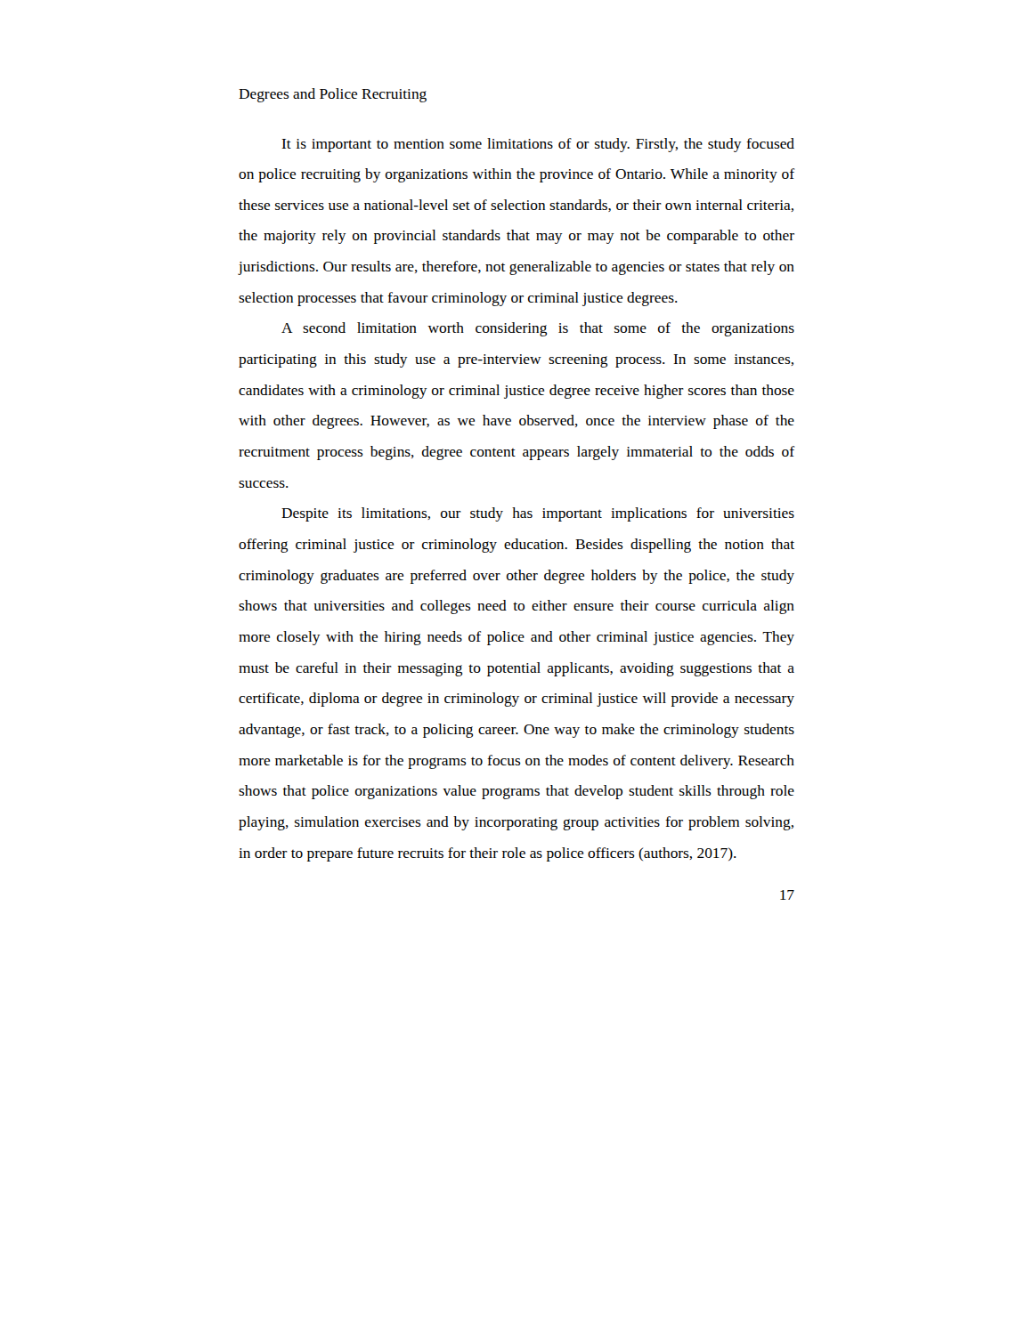Degrees and Police Recruiting
It is important to mention some limitations of or study. Firstly, the study focused on police recruiting by organizations within the province of Ontario. While a minority of these services use a national-level set of selection standards, or their own internal criteria, the majority rely on provincial standards that may or may not be comparable to other jurisdictions. Our results are, therefore, not generalizable to agencies or states that rely on selection processes that favour criminology or criminal justice degrees.
A second limitation worth considering is that some of the organizations participating in this study use a pre-interview screening process. In some instances, candidates with a criminology or criminal justice degree receive higher scores than those with other degrees. However, as we have observed, once the interview phase of the recruitment process begins, degree content appears largely immaterial to the odds of success.
Despite its limitations, our study has important implications for universities offering criminal justice or criminology education. Besides dispelling the notion that criminology graduates are preferred over other degree holders by the police, the study shows that universities and colleges need to either ensure their course curricula align more closely with the hiring needs of police and other criminal justice agencies. They must be careful in their messaging to potential applicants, avoiding suggestions that a certificate, diploma or degree in criminology or criminal justice will provide a necessary advantage, or fast track, to a policing career. One way to make the criminology students more marketable is for the programs to focus on the modes of content delivery. Research shows that police organizations value programs that develop student skills through role playing, simulation exercises and by incorporating group activities for problem solving, in order to prepare future recruits for their role as police officers (authors, 2017).
17